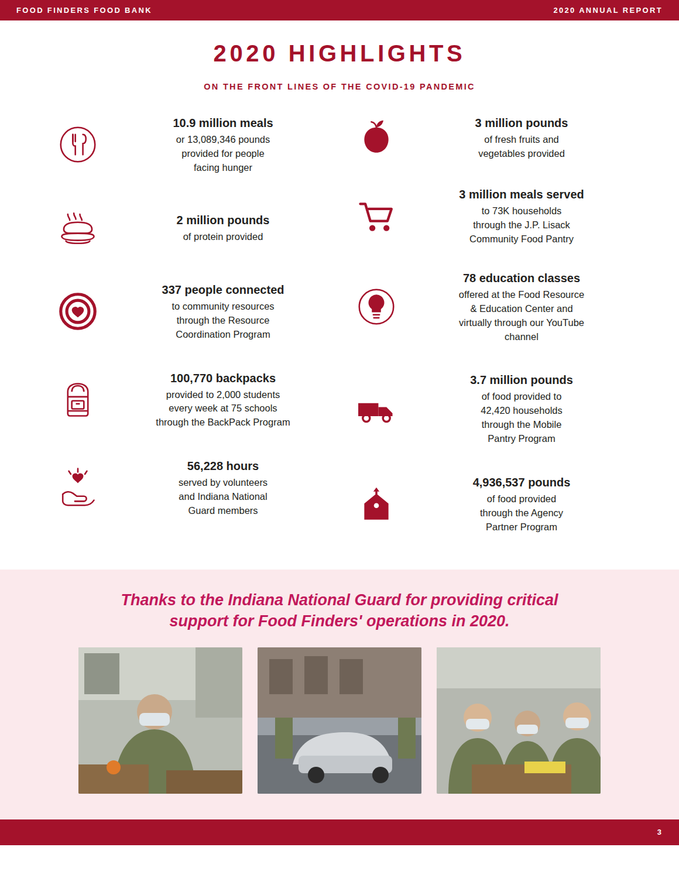FOOD FINDERS FOOD BANK 2020 ANNUAL REPORT
2020 HIGHLIGHTS
ON THE FRONT LINES OF THE COVID-19 PANDEMIC
10.9 million meals or 13,089,346 pounds
provided for people
facing hunger
2 million pounds of protein provided
337 people connected to community resources
through the Resource
Coordination Program
100,770 backpacks provided to 2,000 students
every week at 75 schools
through the BackPack Program
56,228 hours served by volunteers
and Indiana National
Guard members
3 million pounds of fresh fruits and
vegetables provided
3 million meals served to 73K households
through the J.P. Lisack
Community Food Pantry
78 education classes offered at the Food Resource
& Education Center and
virtually through our YouTube
channel
3.7 million pounds of food provided to
42,420 households
through the Mobile
Pantry Program
4,936,537 pounds of food provided
through the Agency
Partner Program
Thanks to the Indiana National Guard for providing critical
support for Food Finders' operations in 2020.
3